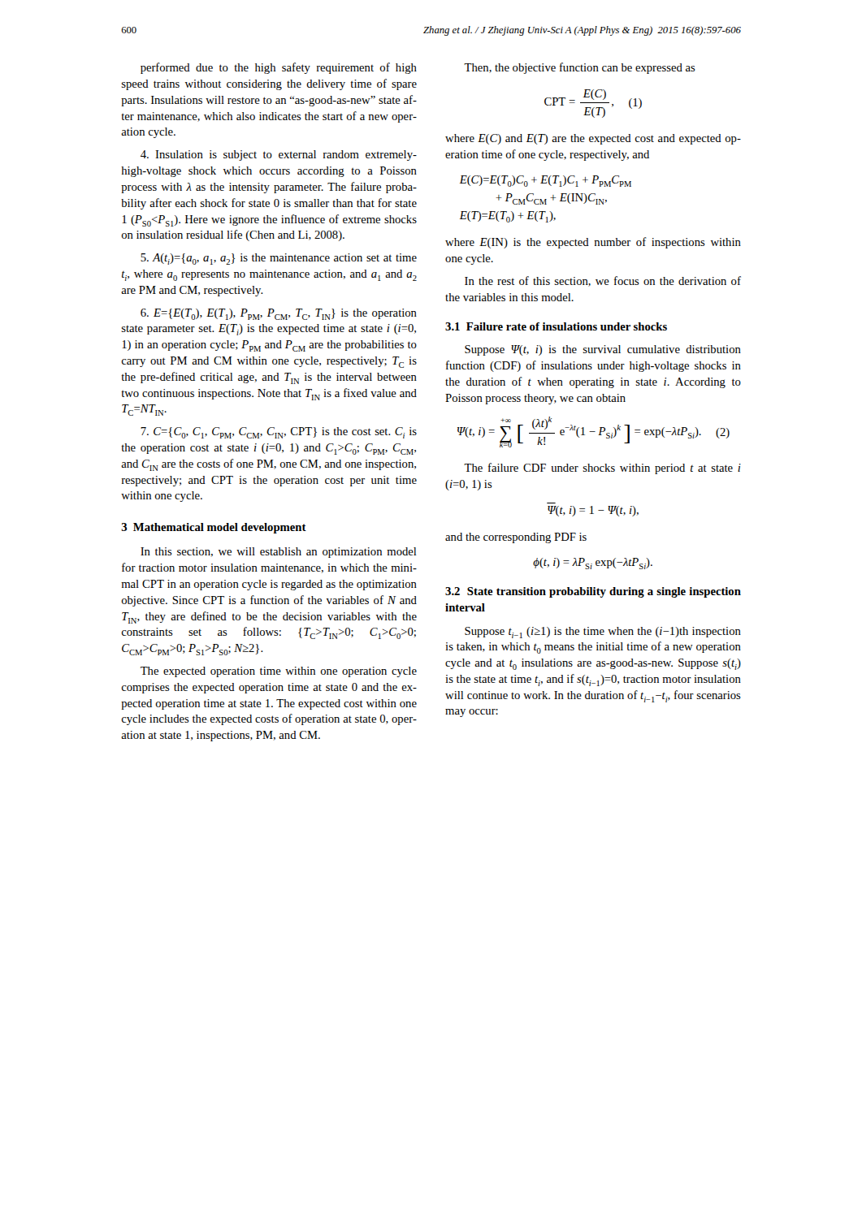600 Zhang et al. / J Zhejiang Univ-Sci A (Appl Phys & Eng) 2015 16(8):597-606
performed due to the high safety requirement of high speed trains without considering the delivery time of spare parts. Insulations will restore to an “as-good-as-new” state after maintenance, which also indicates the start of a new operation cycle.
4. Insulation is subject to external random extremely-high-voltage shock which occurs according to a Poisson process with λ as the intensity parameter. The failure probability after each shock for state 0 is smaller than that for state 1 (PS0<PS1). Here we ignore the influence of extreme shocks on insulation residual life (Chen and Li, 2008).
5. A(ti)={a0, a1, a2} is the maintenance action set at time ti, where a0 represents no maintenance action, and a1 and a2 are PM and CM, respectively.
6. E={E(T0), E(T1), PPM, PCM, TC, TIN} is the operation state parameter set. E(Ti) is the expected time at state i (i=0, 1) in an operation cycle; PPM and PCM are the probabilities to carry out PM and CM within one cycle, respectively; TC is the pre-defined critical age, and TIN is the interval between two continuous inspections. Note that TIN is a fixed value and TC=NTIN.
7. C={C0, C1, CPM, CCM, CIN, CPT} is the cost set. Ci is the operation cost at state i (i=0, 1) and C1>C0; CPM, CCM, and CIN are the costs of one PM, one CM, and one inspection, respectively; and CPT is the operation cost per unit time within one cycle.
3 Mathematical model development
In this section, we will establish an optimization model for traction motor insulation maintenance, in which the minimal CPT in an operation cycle is regarded as the optimization objective. Since CPT is a function of the variables of N and TIN, they are defined to be the decision variables with the constraints set as follows: {TC>TIN>0; C1>C0>0; CCM>CPM>0; PS1>PS0; N≥2}.
The expected operation time within one operation cycle comprises the expected operation time at state 0 and the expected operation time at state 1. The expected cost within one cycle includes the expected costs of operation at state 0, operation at state 1, inspections, PM, and CM.
Then, the objective function can be expressed as
CPT = E(C) E(T), (1)
where E(C) and E(T) are the expected cost and expected operation time of one cycle, respectively, and
E(C)=E(T0)C0 + E(T1)C1 + PPMCPM
+ PCMCCM + E(IN)CIN,
E(T)=E(T0) + E(T1),
where E(IN) is the expected number of inspections within one cycle.
In the rest of this section, we focus on the derivation of the variables in this model.
3.1 Failure rate of insulations under shocks
Suppose Ψ(t, i) is the survival cumulative distribution function (CDF) of insulations under high-voltage shocks in the duration of t when operating in state i. According to Poisson process theory, we can obtain
Ψ(t, i) = +∞∑k=0 [ (λt)k k! e−λt(1 − PSi)k ] = exp(−λtPSi). (2)
The failure CDF under shocks within period t at state i (i=0, 1) is
Ψ(t, i) = 1 − Ψ(t, i),
and the corresponding PDF is
ϕ(t, i) = λPSi exp(−λtPSi).
3.2 State transition probability during a single inspection interval
Suppose ti−1 (i≥1) is the time when the (i−1)th inspection is taken, in which t0 means the initial time of a new operation cycle and at t0 insulations are as-good-as-new. Suppose s(ti) is the state at time ti, and if s(ti−1)=0, traction motor insulation will continue to work. In the duration of ti−1−ti, four scenarios may occur: